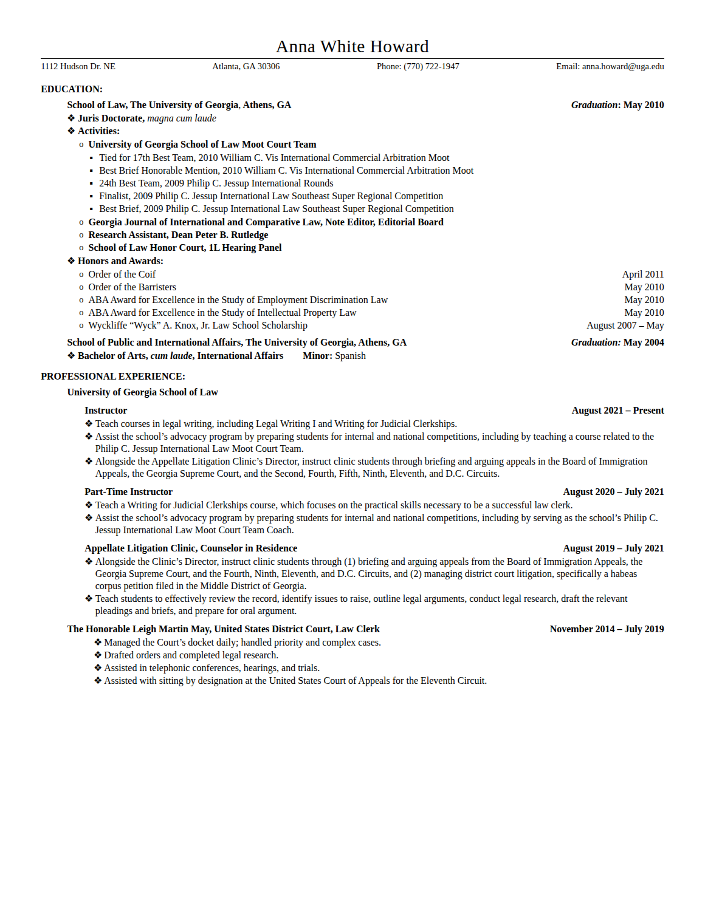Anna White Howard
1112 Hudson Dr. NE Atlanta, GA 30306 Phone: (770) 722-1947 Email: anna.howard@uga.edu
Education:
School of Law, The University of Georgia, Athens, GA Graduation: May 2010
Juris Doctorate, magna cum laude
Activities:
University of Georgia School of Law Moot Court Team
Tied for 17th Best Team, 2010 William C. Vis International Commercial Arbitration Moot
Best Brief Honorable Mention, 2010 William C. Vis International Commercial Arbitration Moot
24th Best Team, 2009 Philip C. Jessup International Rounds
Finalist, 2009 Philip C. Jessup International Law Southeast Super Regional Competition
Best Brief, 2009 Philip C. Jessup International Law Southeast Super Regional Competition
Georgia Journal of International and Comparative Law, Note Editor, Editorial Board
Research Assistant, Dean Peter B. Rutledge
School of Law Honor Court, 1L Hearing Panel
Honors and Awards:
Order of the Coif April 2011
Order of the Barristers May 2010
ABA Award for Excellence in the Study of Employment Discrimination Law May 2010
ABA Award for Excellence in the Study of Intellectual Property Law May 2010
Wyckliffe “Wyck” A. Knox, Jr. Law School Scholarship August 2007 – May
School of Public and International Affairs, The University of Georgia, Athens, GA Graduation: May 2004
Bachelor of Arts, cum laude, International Affairs Minor: Spanish
Professional Experience:
University of Georgia School of Law
Instructor August 2021 – Present
Teach courses in legal writing, including Legal Writing I and Writing for Judicial Clerkships.
Assist the school’s advocacy program by preparing students for internal and national competitions, including by teaching a course related to the Philip C. Jessup International Law Moot Court Team.
Alongside the Appellate Litigation Clinic’s Director, instruct clinic students through briefing and arguing appeals in the Board of Immigration Appeals, the Georgia Supreme Court, and the Second, Fourth, Fifth, Ninth, Eleventh, and D.C. Circuits.
Part-Time Instructor August 2020 – July 2021
Teach a Writing for Judicial Clerkships course, which focuses on the practical skills necessary to be a successful law clerk.
Assist the school’s advocacy program by preparing students for internal and national competitions, including by serving as the school’s Philip C. Jessup International Law Moot Court Team Coach.
Appellate Litigation Clinic, Counselor in Residence August 2019 – July 2021
Alongside the Clinic’s Director, instruct clinic students through (1) briefing and arguing appeals from the Board of Immigration Appeals, the Georgia Supreme Court, and the Fourth, Ninth, Eleventh, and D.C. Circuits, and (2) managing district court litigation, specifically a habeas corpus petition filed in the Middle District of Georgia.
Teach students to effectively review the record, identify issues to raise, outline legal arguments, conduct legal research, draft the relevant pleadings and briefs, and prepare for oral argument.
The Honorable Leigh Martin May, United States District Court, Law Clerk November 2014 – July 2019
Managed the Court’s docket daily; handled priority and complex cases.
Drafted orders and completed legal research.
Assisted in telephonic conferences, hearings, and trials.
Assisted with sitting by designation at the United States Court of Appeals for the Eleventh Circuit.